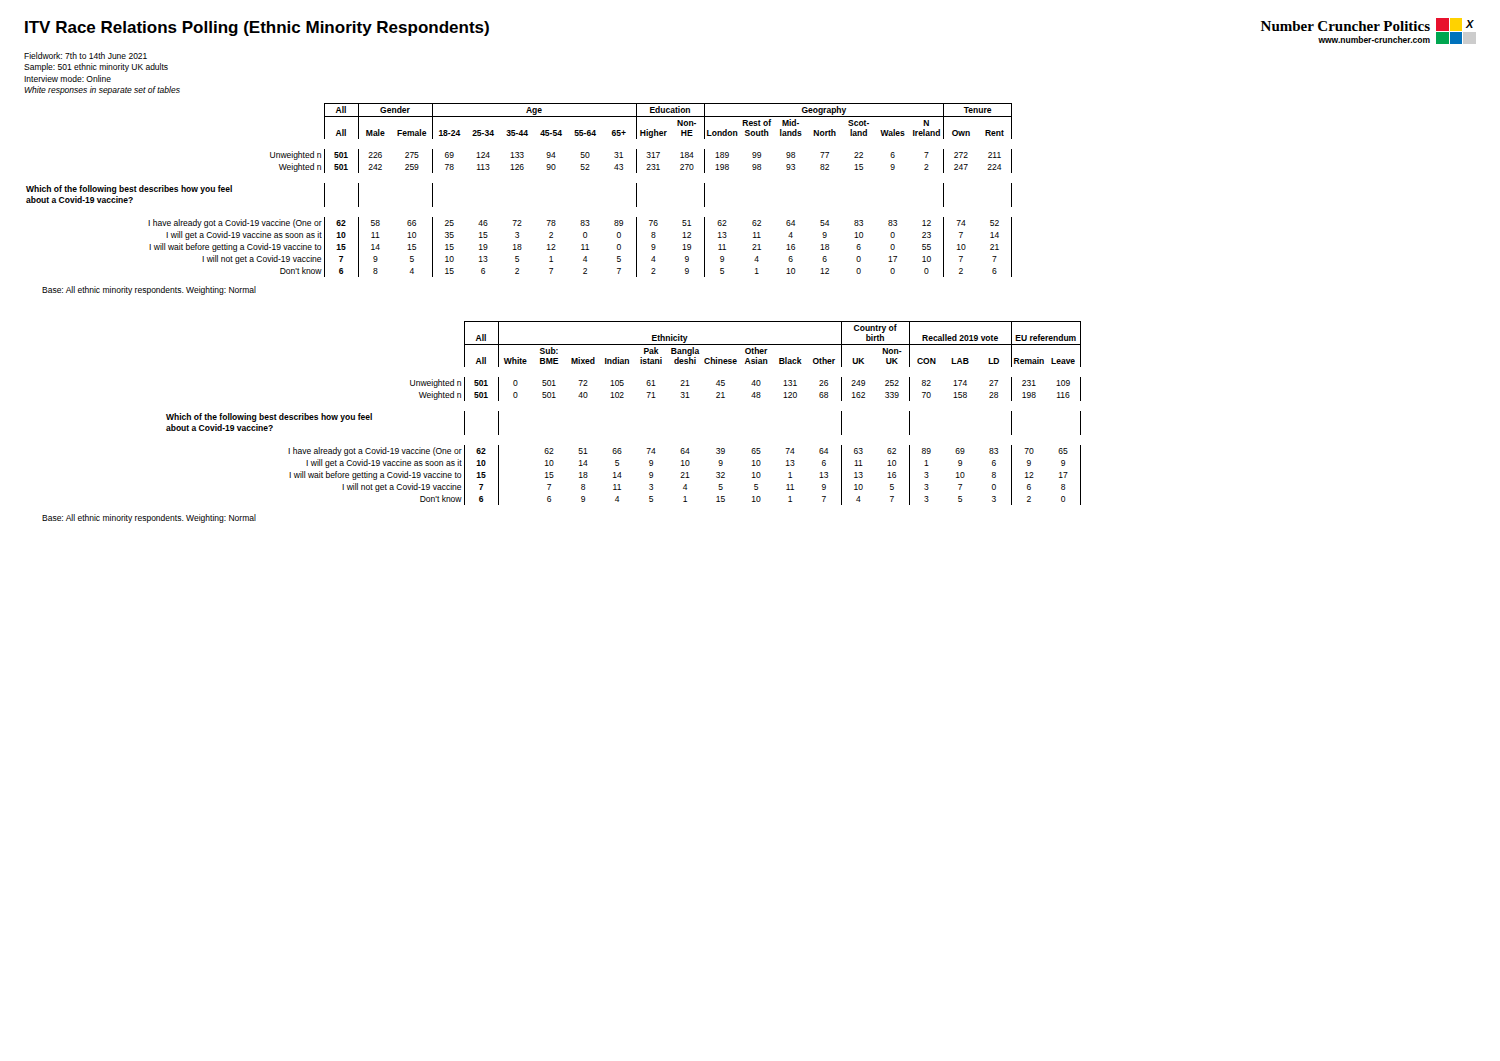ITV Race Relations Polling (Ethnic Minority Respondents)
Number Cruncher Politics
www.number-cruncher.com
X
Fieldwork: 7th to 14th June 2021
Sample: 501 ethnic minority UK adults
Interview mode: Online
White responses in separate set of tables
| | All | Gender | Age | Education | Geography | Tenure |
| | All | Male | Female | 18-24 | 25-34 | 35-44 | 45-54 | 55-64 | 65+ | Higher | Non- HE | London | Rest of South | Mid- lands | North | Scot- land | Wales | N Ireland | Own | Rent |
| Unweighted n | 501 | 226 | 275 | 69 | 124 | 133 | 94 | 50 | 31 | 317 | 184 | 189 | 99 | 98 | 77 | 22 | 6 | 7 | 272 | 211 |
| Weighted n | 501 | 242 | 259 | 78 | 113 | 126 | 90 | 52 | 43 | 231 | 270 | 198 | 98 | 93 | 82 | 15 | 9 | 2 | 247 | 224 |
| Which of the following best describes how you feel about a Covid-19 vaccine? | | | | | | | | | | | | | | | | | | | | |
| I have already got a Covid-19 vaccine (One or | 62 | 58 | 66 | 25 | 46 | 72 | 78 | 83 | 89 | 76 | 51 | 62 | 62 | 64 | 54 | 83 | 83 | 12 | 74 | 52 |
| I will get a Covid-19 vaccine as soon as it | 10 | 11 | 10 | 35 | 15 | 3 | 2 | 0 | 0 | 8 | 12 | 13 | 11 | 4 | 9 | 10 | 0 | 23 | 7 | 14 |
| I will wait before getting a Covid-19 vaccine to | 15 | 14 | 15 | 15 | 19 | 18 | 12 | 11 | 0 | 9 | 19 | 11 | 21 | 16 | 18 | 6 | 0 | 55 | 10 | 21 |
| I will not get a Covid-19 vaccine | 7 | 9 | 5 | 10 | 13 | 5 | 1 | 4 | 5 | 4 | 9 | 9 | 4 | 6 | 6 | 0 | 17 | 10 | 7 | 7 |
| Don't know | 6 | 8 | 4 | 15 | 6 | 2 | 7 | 2 | 7 | 2 | 9 | 5 | 1 | 10 | 12 | 0 | 0 | 0 | 2 | 6 |
Base: All ethnic minority respondents. Weighting: Normal
| | All | Ethnicity | Country of birth | Recalled 2019 vote | EU referendum |
| | All | White | Sub: BME | Mixed | Indian | Pak istani | Bangla deshi | Chinese | Other Asian | Black | Other | UK | Non- UK | CON | LAB | LD | Remain | Leave |
| Unweighted n | 501 | 0 | 501 | 72 | 105 | 61 | 21 | 45 | 40 | 131 | 26 | 249 | 252 | 82 | 174 | 27 | 231 | 109 |
| Weighted n | 501 | 0 | 501 | 40 | 102 | 71 | 31 | 21 | 48 | 120 | 68 | 162 | 339 | 70 | 158 | 28 | 198 | 116 |
| Which of the following best describes how you feel about a Covid-19 vaccine? | | | | | | | | | | | | | | | | | | |
| I have already got a Covid-19 vaccine (One or | 62 | | 62 | 51 | 66 | 74 | 64 | 39 | 65 | 74 | 64 | 63 | 62 | 89 | 69 | 83 | 70 | 65 |
| I will get a Covid-19 vaccine as soon as it | 10 | | 10 | 14 | 5 | 9 | 10 | 9 | 10 | 13 | 6 | 11 | 10 | 1 | 9 | 6 | 9 | 9 |
| I will wait before getting a Covid-19 vaccine to | 15 | | 15 | 18 | 14 | 9 | 21 | 32 | 10 | 1 | 13 | 13 | 16 | 3 | 10 | 8 | 12 | 17 |
| I will not get a Covid-19 vaccine | 7 | | 7 | 8 | 11 | 3 | 4 | 5 | 5 | 11 | 9 | 10 | 5 | 3 | 7 | 0 | 6 | 8 |
| Don't know | 6 | | 6 | 9 | 4 | 5 | 1 | 15 | 10 | 1 | 7 | 4 | 7 | 3 | 5 | 3 | 2 | 0 |
Base: All ethnic minority respondents. Weighting: Normal